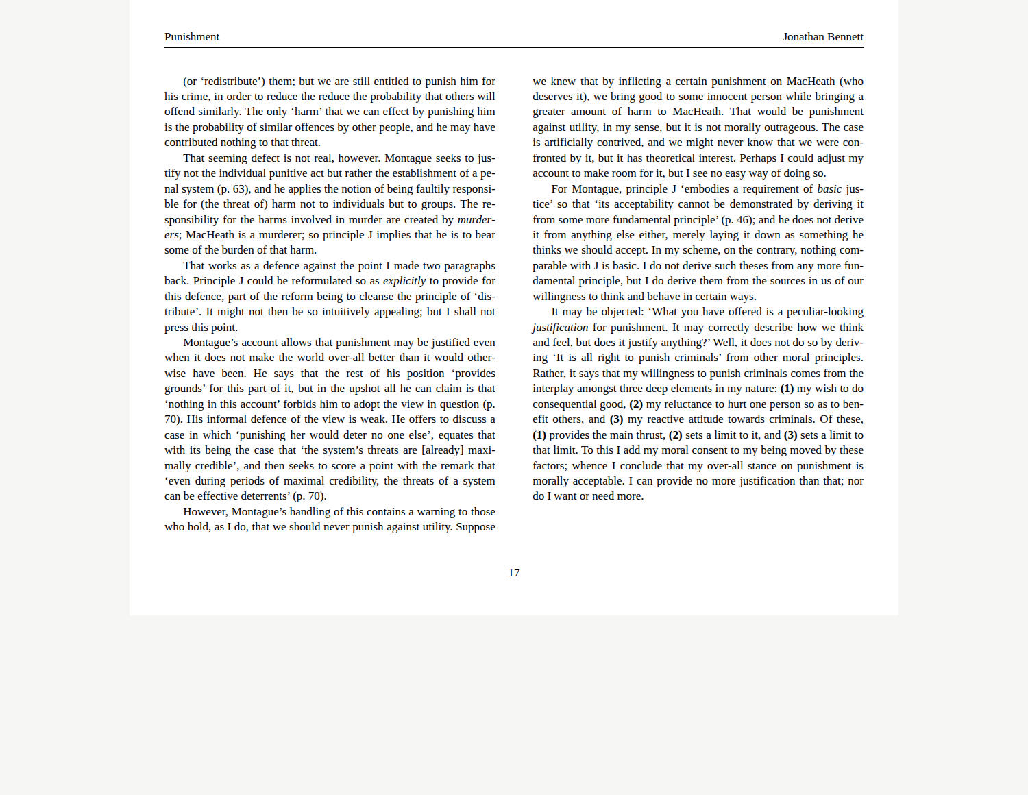Punishment Jonathan Bennett
(or ‘redistribute’) them; but we are still entitled to punish him for his crime, in order to reduce the reduce the probability that others will offend similarly. The only ‘harm’ that we can effect by punishing him is the probability of similar offences by other people, and he may have contributed nothing to that threat.
That seeming defect is not real, however. Montague seeks to justify not the individual punitive act but rather the establishment of a penal system (p. 63), and he applies the notion of being faultily responsible for (the threat of) harm not to individuals but to groups. The responsibility for the harms involved in murder are created by murderers; MacHeath is a murderer; so principle J implies that he is to bear some of the burden of that harm.
That works as a defence against the point I made two paragraphs back. Principle J could be reformulated so as explicitly to provide for this defence, part of the reform being to cleanse the principle of ‘distribute’. It might not then be so intuitively appealing; but I shall not press this point.
Montague’s account allows that punishment may be justified even when it does not make the world over-all better than it would otherwise have been. He says that the rest of his position ‘provides grounds’ for this part of it, but in the upshot all he can claim is that ‘nothing in this account’ forbids him to adopt the view in question (p. 70). His informal defence of the view is weak. He offers to discuss a case in which ‘punishing her would deter no one else’, equates that with its being the case that ‘the system’s threats are [already] maximally credible’, and then seeks to score a point with the remark that ‘even during periods of maximal credibility, the threats of a system can be effective deterrents’ (p. 70).
However, Montague’s handling of this contains a warning to those who hold, as I do, that we should never punish against utility. Suppose we knew that by inflicting a certain punishment on MacHeath (who deserves it), we bring good to some innocent person while bringing a greater amount of harm to MacHeath. That would be punishment against utility, in my sense, but it is not morally outrageous. The case is artificially contrived, and we might never know that we were confronted by it, but it has theoretical interest. Perhaps I could adjust my account to make room for it, but I see no easy way of doing so.
For Montague, principle J ‘embodies a requirement of basic justice’ so that ‘its acceptability cannot be demonstrated by deriving it from some more fundamental principle’ (p. 46); and he does not derive it from anything else either, merely laying it down as something he thinks we should accept. In my scheme, on the contrary, nothing comparable with J is basic. I do not derive such theses from any more fundamental principle, but I do derive them from the sources in us of our willingness to think and behave in certain ways.
It may be objected: ‘What you have offered is a peculiar-looking justification for punishment. It may correctly describe how we think and feel, but does it justify anything?’ Well, it does not do so by deriving ‘It is all right to punish criminals’ from other moral principles. Rather, it says that my willingness to punish criminals comes from the interplay amongst three deep elements in my nature: (1) my wish to do consequential good, (2) my reluctance to hurt one person so as to benefit others, and (3) my reactive attitude towards criminals. Of these, (1) provides the main thrust, (2) sets a limit to it, and (3) sets a limit to that limit. To this I add my moral consent to my being moved by these factors; whence I conclude that my over-all stance on punishment is morally acceptable. I can provide no more justification than that; nor do I want or need more.
17